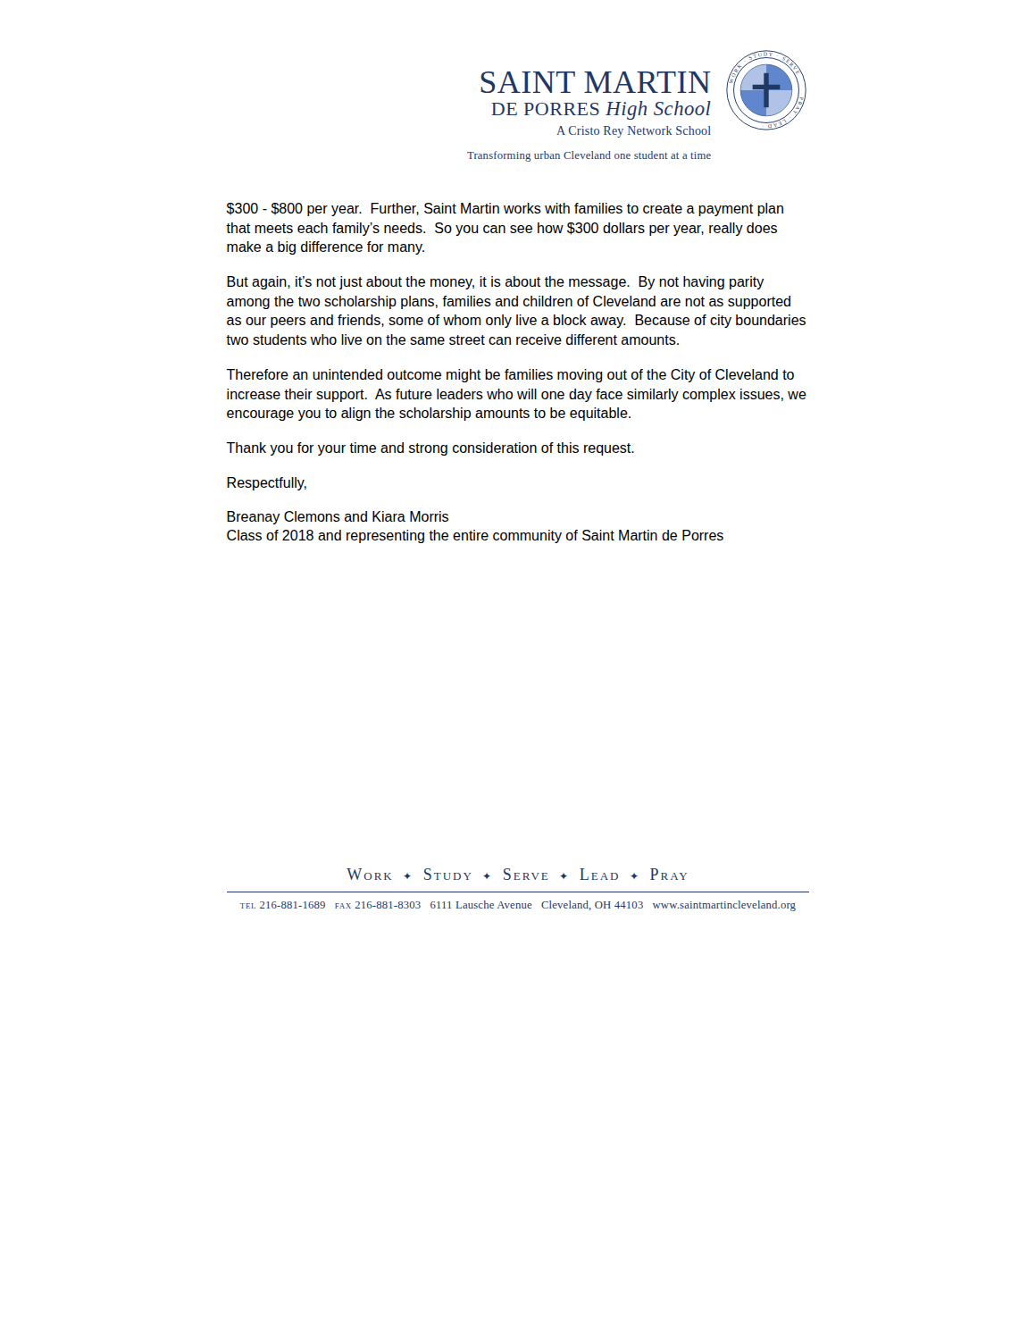SAINT MARTIN DE PORRES High School
A Cristo Rey Network School
Transforming urban Cleveland one student at a time
WORK · STUDY · SERVE PRAY · LEAD ·
$300 - $800 per year. Further, Saint Martin works with families to create a payment plan that meets each family’s needs. So you can see how $300 dollars per year, really does make a big difference for many.
But again, it’s not just about the money, it is about the message. By not having parity among the two scholarship plans, families and children of Cleveland are not as supported as our peers and friends, some of whom only live a block away. Because of city boundaries two students who live on the same street can receive different amounts.
Therefore an unintended outcome might be families moving out of the City of Cleveland to increase their support. As future leaders who will one day face similarly complex issues, we encourage you to align the scholarship amounts to be equitable.
Thank you for your time and strong consideration of this request.
Respectfully,
Breanay Clemons and Kiara Morris
Class of 2018 and representing the entire community of Saint Martin de Porres
Work ✦ Study ✦ Serve ✦ Lead ✦ Pray
tel 216-881-1689 fax 216-881-8303 6111 Lausche Avenue Cleveland, OH 44103 www.saintmartincleveland.org